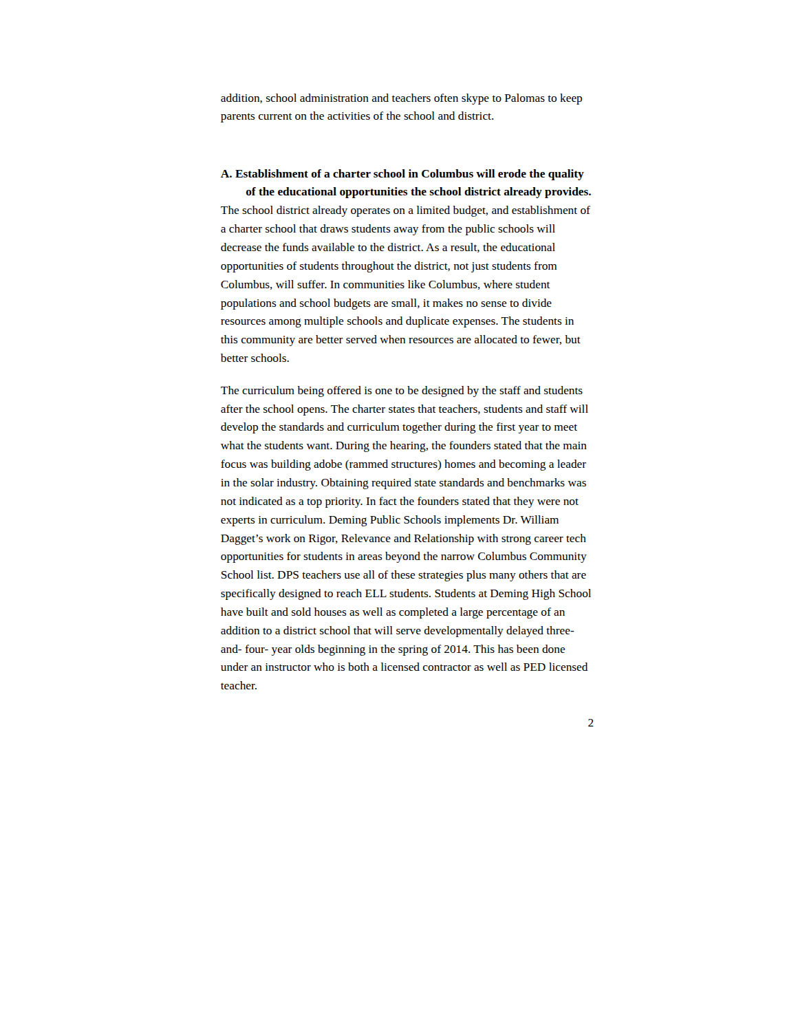addition, school administration and teachers often skype to Palomas to keep parents current on the activities of the school and district.
A. Establishment of a charter school in Columbus will erode the quality
of the educational opportunities the school district already provides.
The school district already operates on a limited budget, and establishment of a charter school that draws students away from the public schools will decrease the funds available to the district. As a result, the educational opportunities of students throughout the district, not just students from Columbus, will suffer. In communities like Columbus, where student populations and school budgets are small, it makes no sense to divide resources among multiple schools and duplicate expenses. The students in this community are better served when resources are allocated to fewer, but better schools.
The curriculum being offered is one to be designed by the staff and students after the school opens. The charter states that teachers, students and staff will develop the standards and curriculum together during the first year to meet what the students want. During the hearing, the founders stated that the main focus was building adobe (rammed structures) homes and becoming a leader in the solar industry. Obtaining required state standards and benchmarks was not indicated as a top priority. In fact the founders stated that they were not experts in curriculum. Deming Public Schools implements Dr. William Dagget’s work on Rigor, Relevance and Relationship with strong career tech opportunities for students in areas beyond the narrow Columbus Community School list. DPS teachers use all of these strategies plus many others that are specifically designed to reach ELL students. Students at Deming High School have built and sold houses as well as completed a large percentage of an addition to a district school that will serve developmentally delayed three- and- four- year olds beginning in the spring of 2014. This has been done under an instructor who is both a licensed contractor as well as PED licensed teacher.
2